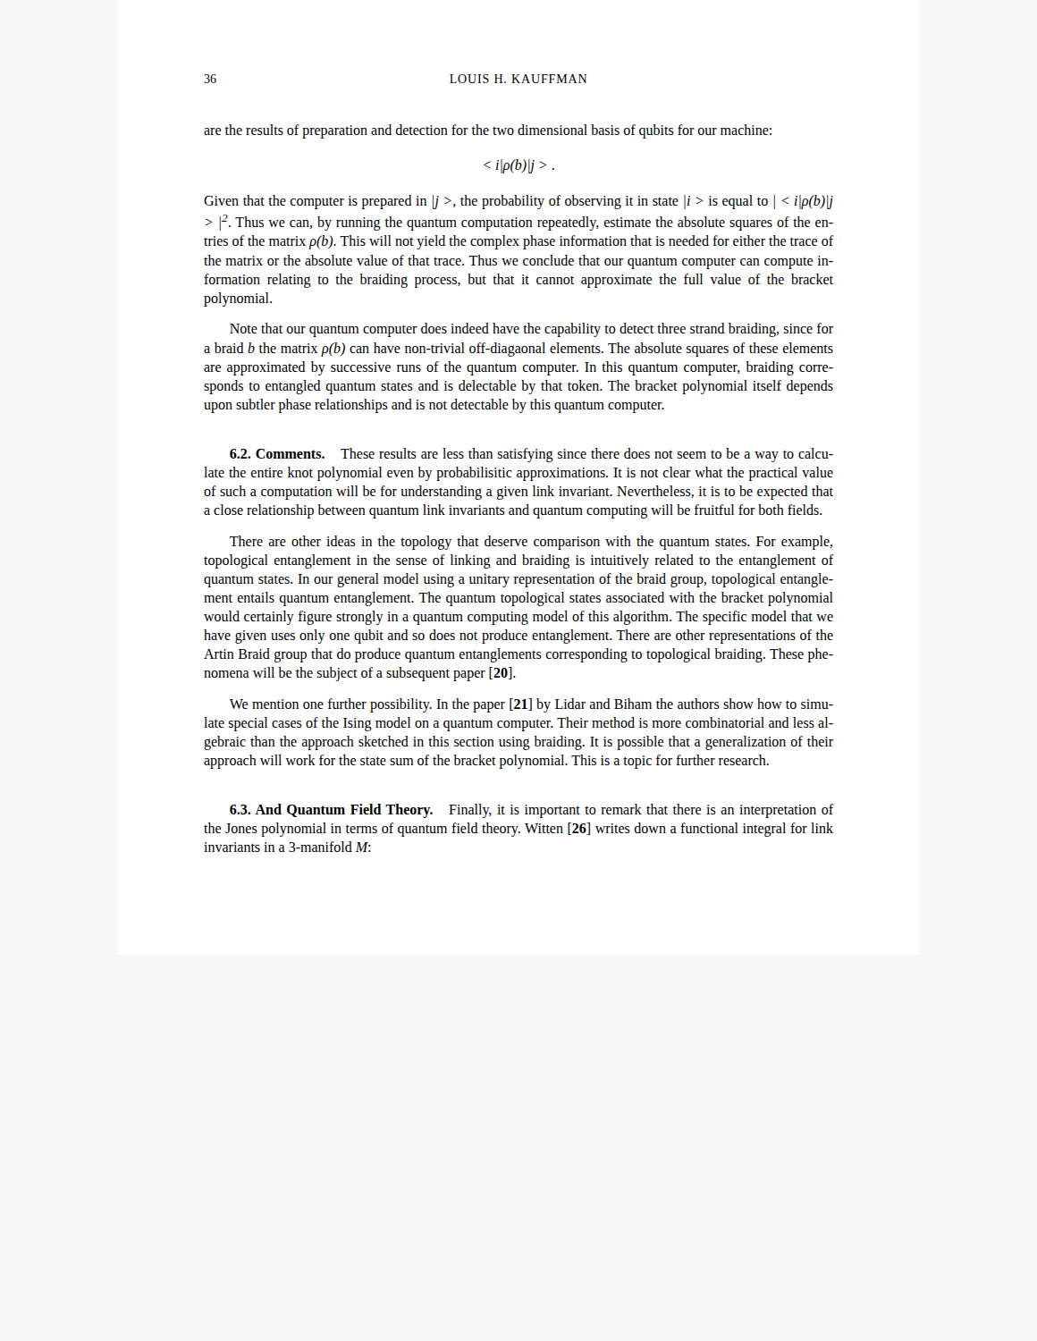36 Louis H. Kauffman 36
are the results of preparation and detection for the two dimensional basis of qubits for our machine:
< i|ρ(b)|j > .
Given that the computer is prepared in |j >, the probability of observing it in state |i > is equal to | < i|ρ(b)|j > |2. Thus we can, by running the quantum computation repeatedly, estimate the absolute squares of the entries of the matrix ρ(b). This will not yield the complex phase information that is needed for either the trace of the matrix or the absolute value of that trace. Thus we conclude that our quantum computer can compute information relating to the braiding process, but that it cannot approximate the full value of the bracket polynomial.
Note that our quantum computer does indeed have the capability to detect three strand braiding, since for a braid b the matrix ρ(b) can have non-trivial off-diagaonal elements. The absolute squares of these elements are approximated by successive runs of the quantum computer. In this quantum computer, braiding corresponds to entangled quantum states and is delectable by that token. The bracket polynomial itself depends upon subtler phase relationships and is not detectable by this quantum computer.
6.2. Comments. These results are less than satisfying since there does not seem to be a way to calculate the entire knot polynomial even by probabilisitic approximations. It is not clear what the practical value of such a computation will be for understanding a given link invariant. Nevertheless, it is to be expected that a close relationship between quantum link invariants and quantum computing will be fruitful for both fields.
There are other ideas in the topology that deserve comparison with the quantum states. For example, topological entanglement in the sense of linking and braiding is intuitively related to the entanglement of quantum states. In our general model using a unitary representation of the braid group, topological entanglement entails quantum entanglement. The quantum topological states associated with the bracket polynomial would certainly figure strongly in a quantum computing model of this algorithm. The specific model that we have given uses only one qubit and so does not produce entanglement. There are other representations of the Artin Braid group that do produce quantum entanglements corresponding to topological braiding. These phenomena will be the subject of a subsequent paper [20].
We mention one further possibility. In the paper [21] by Lidar and Biham the authors show how to simulate special cases of the Ising model on a quantum computer. Their method is more combinatorial and less algebraic than the approach sketched in this section using braiding. It is possible that a generalization of their approach will work for the state sum of the bracket polynomial. This is a topic for further research.
6.3. And Quantum Field Theory. Finally, it is important to remark that there is an interpretation of the Jones polynomial in terms of quantum field theory. Witten [26] writes down a functional integral for link invariants in a 3-manifold M: